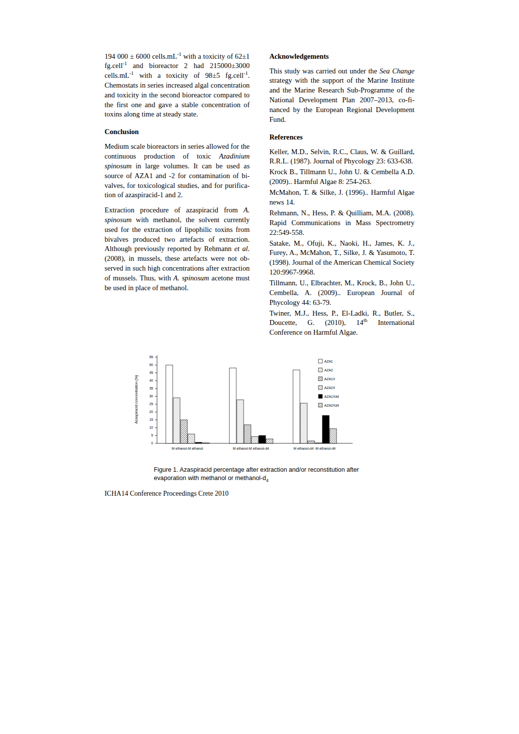194 000 ± 6000 cells.mL-1 with a toxicity of 62±1 fg.cell-1 and bioreactor 2 had 215000±3000 cells.mL-1 with a toxicity of 98±5 fg.cell-1. Chemostats in series increased algal concentration and toxicity in the second bioreactor compared to the first one and gave a stable concentration of toxins along time at steady state.
Conclusion
Medium scale bioreactors in series allowed for the continuous production of toxic Azadinium spinosum in large volumes. It can be used as source of AZA1 and -2 for contamination of bivalves, for toxicological studies, and for purification of azaspiracid-1 and 2.
Extraction procedure of azaspiracid from A. spinosum with methanol, the solvent currently used for the extraction of lipophilic toxins from bivalves produced two artefacts of extraction. Although previously reported by Rehmann et al. (2008), in mussels, these artefacts were not observed in such high concentrations after extraction of mussels. Thus, with A. spinosum acetone must be used in place of methanol.
Acknowledgements
This study was carried out under the Sea Change strategy with the support of the Marine Institute and the Marine Research Sub-Programme of the National Development Plan 2007–2013, co-financed by the European Regional Development Fund.
References
Keller, M.D., Selvin, R.C., Claus, W. & Guillard, R.R.L. (1987). Journal of Phycology 23: 633-638.
Krock B., Tillmann U., John U. & Cembella A.D. (2009).. Harmful Algae 8: 254-263.
McMahon, T. & Silke, J. (1996).. Harmful Algae news 14.
Rehmann, N., Hess, P. & Quilliam, M.A. (2008). Rapid Communications in Mass Spectrometry 22:549-558.
Satake, M., Ofuji, K., Naoki, H., James, K. J., Furey, A., McMahon, T., Silke, J. & Yasumoto, T. (1998). Journal of the American Chemical Society 120:9967-9968.
Tillmann, U., Elbrachter, M., Krock, B., John U., Cembella, A. (2009).. European Journal of Phycology 44: 63-79.
Twiner, M.J., Hess, P., El-Ladki, R., Butler, S., Doucette, G. (2010), 14th International Conference on Harmful Algae.
0 5 10 15 20 25 30 35 40 45 50 55 Azaspiracid concentration (%) M ethanol-M ethanol M ethanol-M ethanol-d4 M ethanol-d4 -M ethanol-d4 AZA1 AZA2 AZA1X AZA2X AZA1Xd4 AZA2Xd4
Figure 1. Azaspiracid percentage after extraction and/or reconstitution after evaporation with methanol or methanol-d4
ICHA14 Conference Proceedings Crete 2010